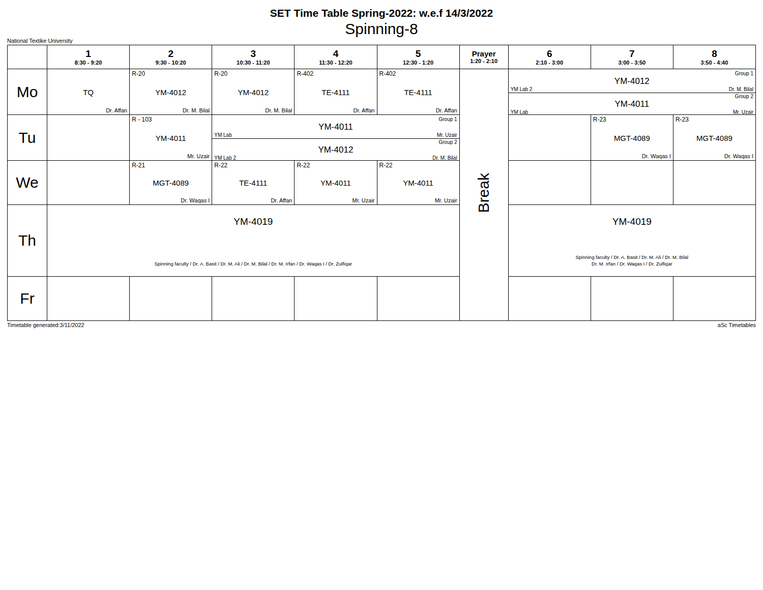SET Time Table Spring-2022: w.e.f 14/3/2022
Spinning-8
National Textike University
| | 1 8:30 - 9:20 | 2 9:30 - 10:20 | 3 10:30 - 11:20 | 4 11:30 - 12:20 | 5 12:30 - 1:20 | Prayer 1:20 - 2:10 | 6 2:10 - 3:00 | 7 3:00 - 3:50 | 8 3:50 - 4:40 |
| Mo | TQ Dr. Affan | R-20 YM-4012 Dr. M. Bilal | R-20 YM-4012 Dr. M. Bilal | R-402 TE-4111 Dr. Affan | R-402 TE-4111 Dr. Affan | Break | / Group 1 YM-4012 YM Lab 2 Dr. M. Bilal / / Group 2 YM-4011 YM Lab Mr. Uzair / |
| Tu | | R - 103 YM-4011 Mr. Uzair | / Group 1 YM-4011 YM Lab Mr. Uzair / / Group 2 YM-4012 YM Lab 2 Dr. M. Bilal / | | R-23 MGT-4089 Dr. Waqas I | R-23 MGT-4089 Dr. Waqas I |
| We | | R-21 MGT-4089 Dr. Waqas I | R-22 TE-4111 Dr. Affan | R-22 YM-4011 Mr. Uzair | R-22 YM-4011 Mr. Uzair | | | |
| Th | YM-4019 Spinning faculty / Dr. A. Basit / Dr. M. Ali / Dr. M. Bilal / Dr. M. Irfan / Dr. Waqas I / Dr. Zulfiqar | YM-4019 Spinning faculty / Dr. A. Basit / Dr. M. Ali / Dr. M. Bilal Dr. M. Irfan / Dr. Waqas I / Dr. Zulfiqar |
| Fr | | | | | | | | |
Timetable generated:3/11/2022 aSc Timetables